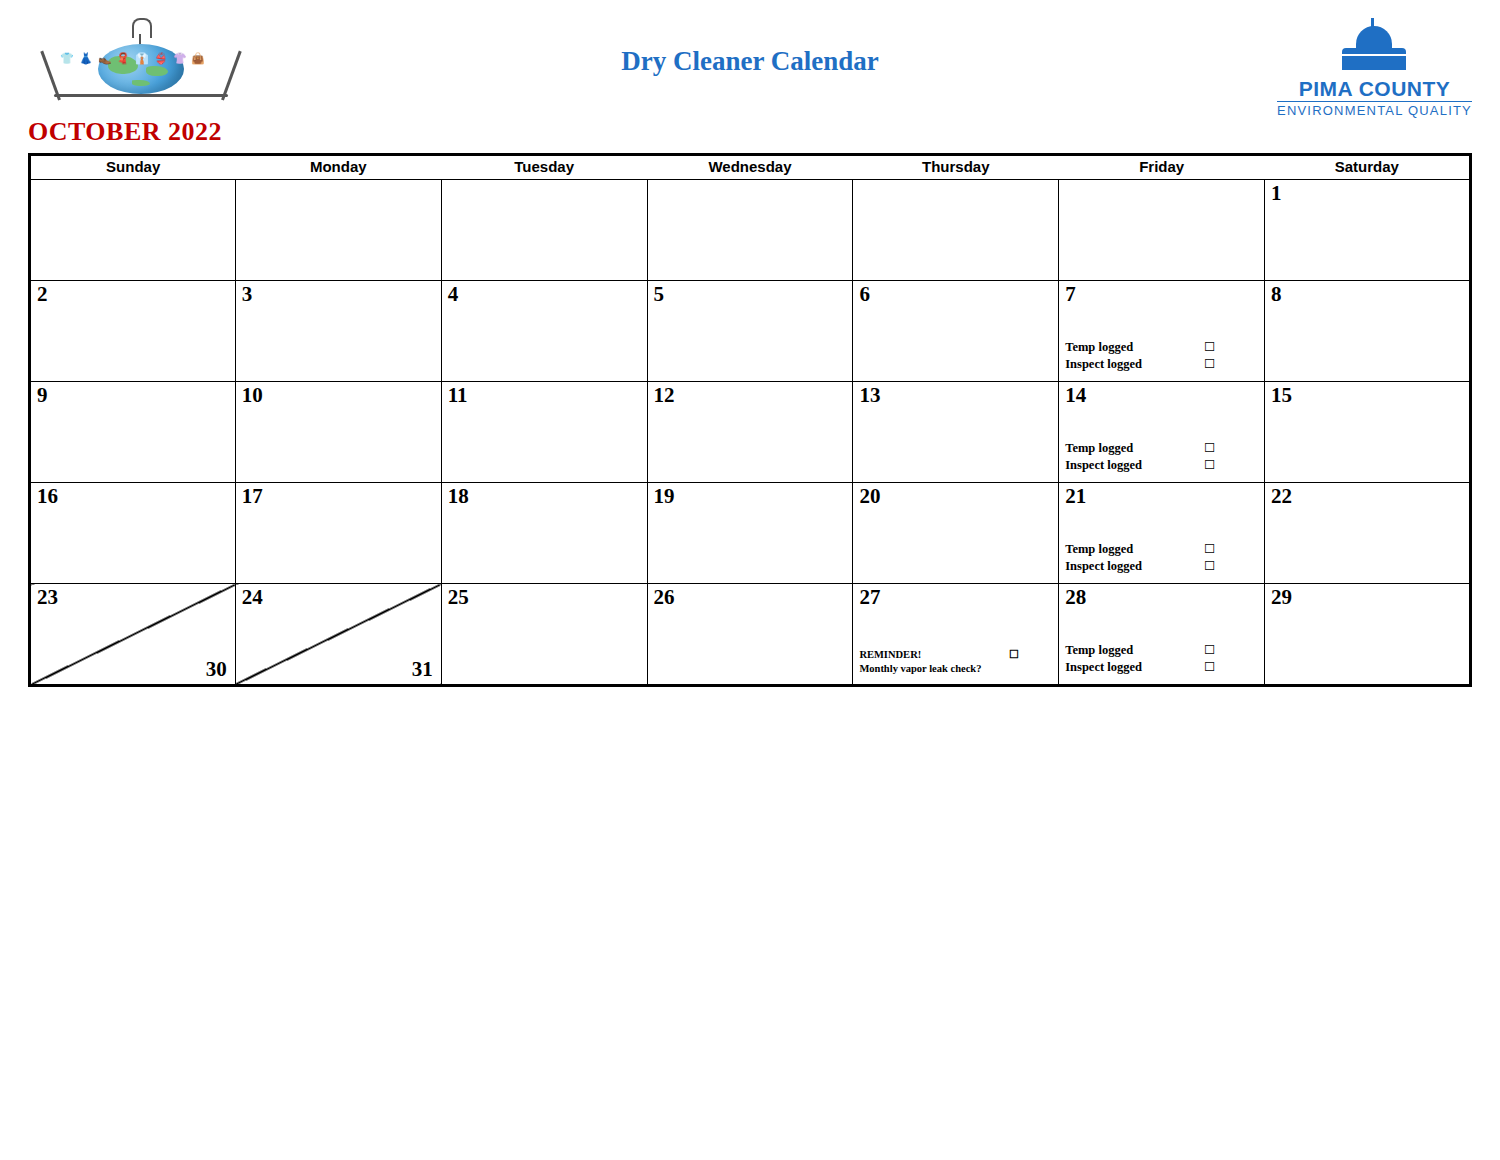👕 👗 👞 🧣 👔 👙 👚 👜
OCTOBER 2022
Dry Cleaner Calendar
PIMA COUNTY
ENVIRONMENTAL QUALITY
| Sunday | Monday | Tuesday | Wednesday | Thursday | Friday | Saturday |
| --- | --- | --- | --- | --- | --- | --- |
| | | | | | | 1 |
| 2 | 3 | 4 | 5 | 6 | 7 Temp logged ☐ Inspect logged ☐ | 8 |
| 9 | 10 | 11 | 12 | 13 | 14 Temp logged ☐ Inspect logged ☐ | 15 |
| 16 | 17 | 18 | 19 | 20 | 21 Temp logged ☐ Inspect logged ☐ | 22 |
| 23 30 | 24 31 | 25 | 26 | 27 REMINDER! ☐ Monthly vapor leak check? | 28 Temp logged ☐ Inspect logged ☐ | 29 |